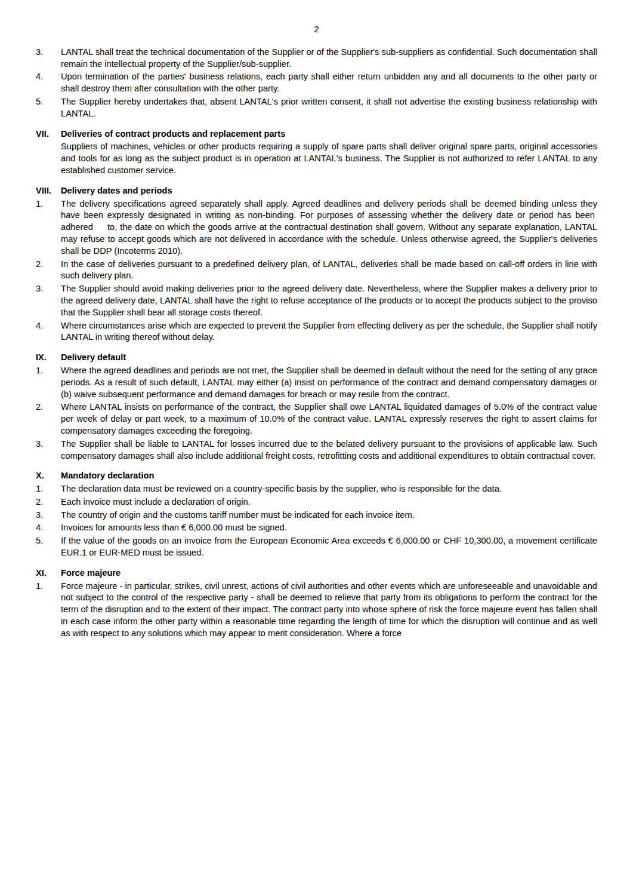2
LANTAL shall treat the technical documentation of the Supplier or of the Supplier's sub-suppliers as confidential. Such documentation shall remain the intellectual property of the Supplier/sub-supplier.
Upon termination of the parties' business relations, each party shall either return unbidden any and all documents to the other party or shall destroy them after consultation with the other party.
The Supplier hereby undertakes that, absent LANTAL's prior written consent, it shall not advertise the existing business relationship with LANTAL.
VII. Deliveries of contract products and replacement parts
Suppliers of machines, vehicles or other products requiring a supply of spare parts shall deliver original spare parts, original accessories and tools for as long as the subject product is in operation at LANTAL's business. The Supplier is not authorized to refer LANTAL to any established customer service.
VIII. Delivery dates and periods
The delivery specifications agreed separately shall apply. Agreed deadlines and delivery periods shall be deemed binding unless they have been expressly designated in writing as non-binding. For purposes of assessing whether the delivery date or period has been adhered to, the date on which the goods arrive at the contractual destination shall govern. Without any separate explanation, LANTAL may refuse to accept goods which are not delivered in accordance with the schedule. Unless otherwise agreed, the Supplier's deliveries shall be DDP (Incoterms 2010).
In the case of deliveries pursuant to a predefined delivery plan, of LANTAL, deliveries shall be made based on call-off orders in line with such delivery plan.
The Supplier should avoid making deliveries prior to the agreed delivery date. Nevertheless, where the Supplier makes a delivery prior to the agreed delivery date, LANTAL shall have the right to refuse acceptance of the products or to accept the products subject to the proviso that the Supplier shall bear all storage costs thereof.
Where circumstances arise which are expected to prevent the Supplier from effecting delivery as per the schedule, the Supplier shall notify LANTAL in writing thereof without delay.
IX. Delivery default
Where the agreed deadlines and periods are not met, the Supplier shall be deemed in default without the need for the setting of any grace periods. As a result of such default, LANTAL may either (a) insist on performance of the contract and demand compensatory damages or (b) waive subsequent performance and demand damages for breach or may resile from the contract.
Where LANTAL insists on performance of the contract, the Supplier shall owe LANTAL liquidated damages of 5.0% of the contract value per week of delay or part week, to a maximum of 10.0% of the contract value. LANTAL expressly reserves the right to assert claims for compensatory damages exceeding the foregoing.
The Supplier shall be liable to LANTAL for losses incurred due to the belated delivery pursuant to the provisions of applicable law. Such compensatory damages shall also include additional freight costs, retrofitting costs and additional expenditures to obtain contractual cover.
X. Mandatory declaration
The declaration data must be reviewed on a country-specific basis by the supplier, who is responsible for the data.
Each invoice must include a declaration of origin.
The country of origin and the customs tariff number must be indicated for each invoice item.
Invoices for amounts less than € 6,000.00 must be signed.
If the value of the goods on an invoice from the European Economic Area exceeds € 6,000.00 or CHF 10,300.00, a movement certificate EUR.1 or EUR-MED must be issued.
XI. Force majeure
Force majeure - in particular, strikes, civil unrest, actions of civil authorities and other events which are unforeseeable and unavoidable and not subject to the control of the respective party - shall be deemed to relieve that party from its obligations to perform the contract for the term of the disruption and to the extent of their impact. The contract party into whose sphere of risk the force majeure event has fallen shall in each case inform the other party within a reasonable time regarding the length of time for which the disruption will continue and as well as with respect to any solutions which may appear to merit consideration. Where a force